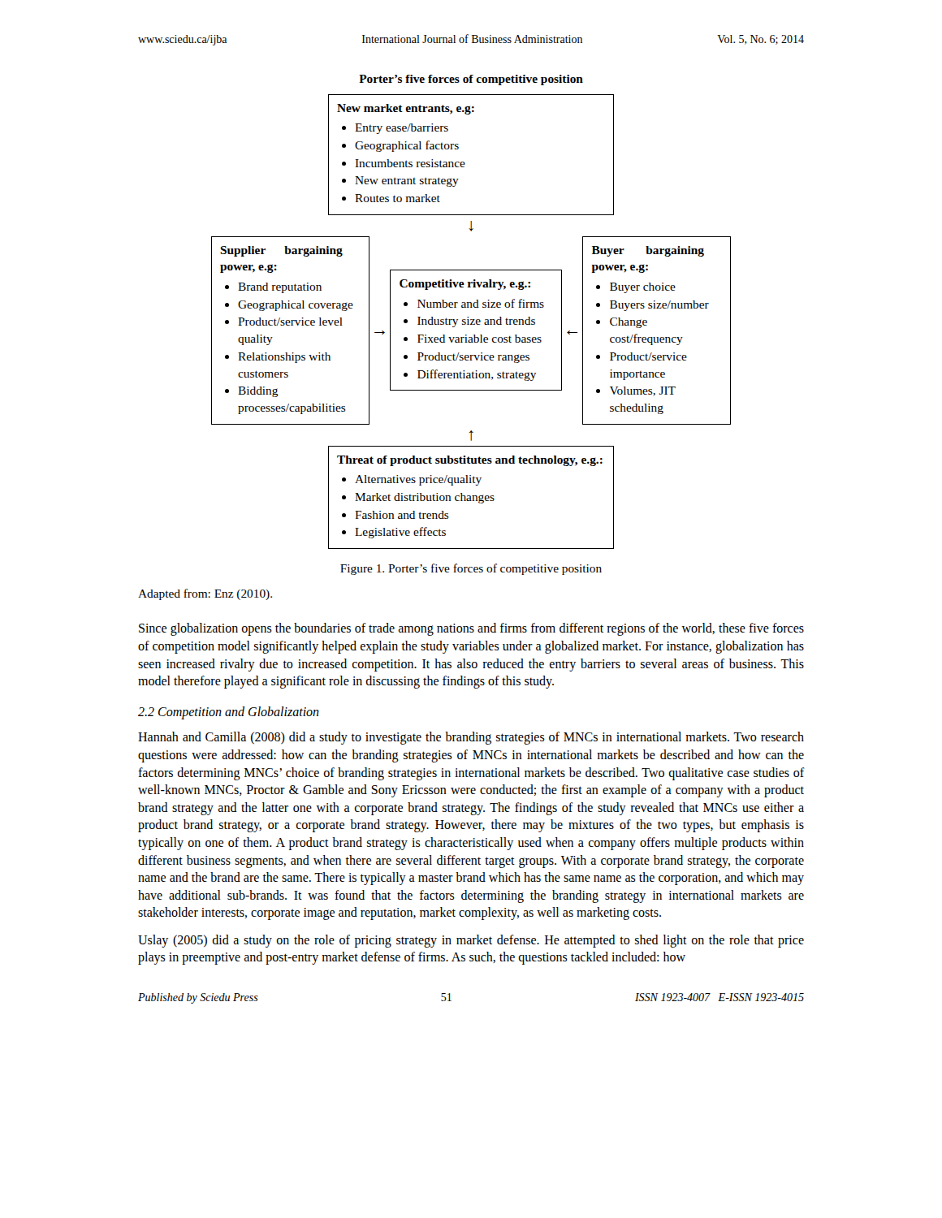www.sciedu.ca/ijba
International Journal of Business Administration
Vol. 5, No. 6; 2014
Porter’s five forces of competitive position
New market entrants, e.g:
Entry ease/barriers
Geographical factors
Incumbents resistance
New entrant strategy
Routes to market
↓
Supplier bargaining
power, e.g:
Brand reputation
Geographical coverage
Product/service level quality
Relationships with customers
Bidding processes/capabilities
→
Competitive rivalry, e.g.:
Number and size of firms
Industry size and trends
Fixed variable cost bases
Product/service ranges
Differentiation, strategy
←
Buyer bargaining
power, e.g:
Buyer choice
Buyers size/number
Change cost/frequency
Product/service importance
Volumes, JIT scheduling
↑
Threat of product substitutes and technology, e.g.:
Alternatives price/quality
Market distribution changes
Fashion and trends
Legislative effects
Figure 1. Porter’s five forces of competitive position
Adapted from: Enz (2010).
Since globalization opens the boundaries of trade among nations and firms from different regions of the world, these five forces of competition model significantly helped explain the study variables under a globalized market. For instance, globalization has seen increased rivalry due to increased competition. It has also reduced the entry barriers to several areas of business. This model therefore played a significant role in discussing the findings of this study.
2.2 Competition and Globalization
Hannah and Camilla (2008) did a study to investigate the branding strategies of MNCs in international markets. Two research questions were addressed: how can the branding strategies of MNCs in international markets be described and how can the factors determining MNCs’ choice of branding strategies in international markets be described. Two qualitative case studies of well-known MNCs, Proctor & Gamble and Sony Ericsson were conducted; the first an example of a company with a product brand strategy and the latter one with a corporate brand strategy. The findings of the study revealed that MNCs use either a product brand strategy, or a corporate brand strategy. However, there may be mixtures of the two types, but emphasis is typically on one of them. A product brand strategy is characteristically used when a company offers multiple products within different business segments, and when there are several different target groups. With a corporate brand strategy, the corporate name and the brand are the same. There is typically a master brand which has the same name as the corporation, and which may have additional sub-brands. It was found that the factors determining the branding strategy in international markets are stakeholder interests, corporate image and reputation, market complexity, as well as marketing costs.
Uslay (2005) did a study on the role of pricing strategy in market defense. He attempted to shed light on the role that price plays in preemptive and post-entry market defense of firms. As such, the questions tackled included: how
Published by Sciedu Press
51
ISSN 1923-4007 E-ISSN 1923-4015